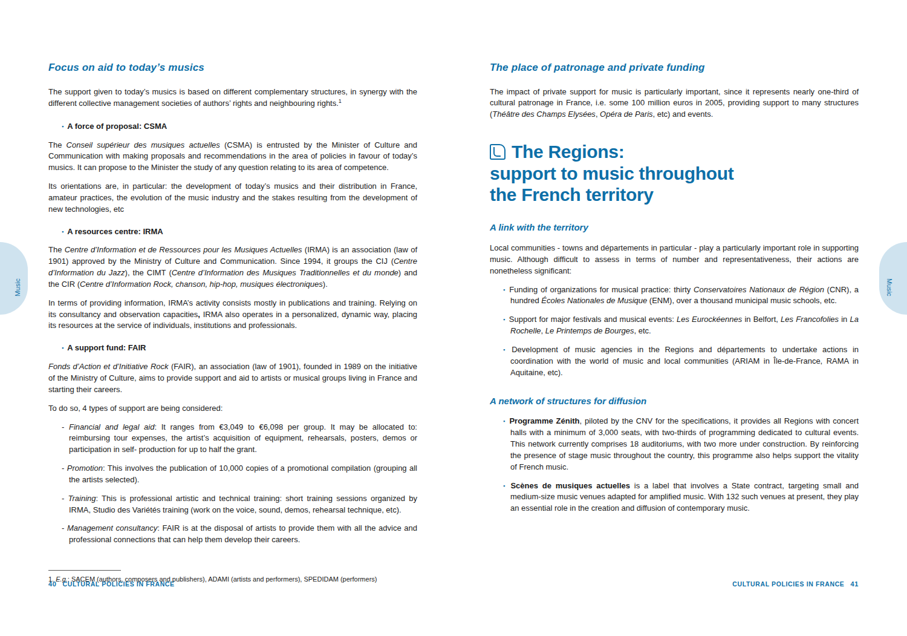Music
Focus on aid to today’s musics
The support given to today’s musics is based on different complementary structures, in synergy with the different collective management societies of authors’ rights and neighbouring rights.1
A force of proposal: CSMA
The Conseil supérieur des musiques actuelles (CSMA) is entrusted by the Minister of Culture and Communication with making proposals and recommendations in the area of policies in favour of today’s musics. It can propose to the Minister the study of any question relating to its area of competence.
Its orientations are, in particular: the development of today’s musics and their distribution in France, amateur practices, the evolution of the music industry and the stakes resulting from the development of new technologies, etc
A resources centre: IRMA
The Centre d’Information et de Ressources pour les Musiques Actuelles (IRMA) is an association (law of 1901) approved by the Ministry of Culture and Communication. Since 1994, it groups the CIJ (Centre d’Information du Jazz), the CIMT (Centre d’Information des Musiques Traditionnelles et du monde) and the CIR (Centre d’Information Rock, chanson, hip-hop, musiques électroniques).
In terms of providing information, IRMA’s activity consists mostly in publications and training. Relying on its consultancy and observation capacities, IRMA also operates in a personalized, dynamic way, placing its resources at the service of individuals, institutions and professionals.
A support fund: FAIR
Fonds d’Action et d’Initiative Rock (FAIR), an association (law of 1901), founded in 1989 on the initiative of the Ministry of Culture, aims to provide support and aid to artists or musical groups living in France and starting their careers.
To do so, 4 types of support are being considered:
Financial and legal aid: It ranges from €3,049 to €6,098 per group. It may be allocated to: reimbursing tour expenses, the artist’s acquisition of equipment, rehearsals, posters, demos or participation in self- production for up to half the grant.
Promotion: This involves the publication of 10,000 copies of a promotional compilation (grouping all the artists selected).
Training: This is professional artistic and technical training: short training sessions organized by IRMA, Studio des Variétés training (work on the voice, sound, demos, rehearsal technique, etc).
Management consultancy: FAIR is at the disposal of artists to provide them with all the advice and professional connections that can help them develop their careers.
1. E.g.: SACEM (authors, composers and publishers), ADAMI (artists and performers), SPEDIDAM (performers)
40 CULTURAL POLICIES IN FRANCE
Music
The place of patronage and private funding
The impact of private support for music is particularly important, since it represents nearly one-third of cultural patronage in France, i.e. some 100 million euros in 2005, providing support to many structures (Théâtre des Champs Elysées, Opéra de Paris, etc) and events.
The Regions:
support to music throughout
the French territory
A link with the territory
Local communities - towns and départements in particular - play a particularly important role in supporting music. Although difficult to assess in terms of number and representativeness, their actions are nonetheless significant:
Funding of organizations for musical practice: thirty Conservatoires Nationaux de Région (CNR), a hundred Écoles Nationales de Musique (ENM), over a thousand municipal music schools, etc.
Support for major festivals and musical events: Les Eurockéennes in Belfort, Les Francofolies in La Rochelle, Le Printemps de Bourges, etc.
Development of music agencies in the Regions and départements to undertake actions in coordination with the world of music and local communities (ARIAM in Île-de-France, RAMA in Aquitaine, etc).
A network of structures for diffusion
Programme Zénith, piloted by the CNV for the specifications, it provides all Regions with concert halls with a minimum of 3,000 seats, with two-thirds of programming dedicated to cultural events. This network currently comprises 18 auditoriums, with two more under construction. By reinforcing the presence of stage music throughout the country, this programme also helps support the vitality of French music.
Scènes de musiques actuelles is a label that involves a State contract, targeting small and medium-size music venues adapted for amplified music. With 132 such venues at present, they play an essential role in the creation and diffusion of contemporary music.
CULTURAL POLICIES IN FRANCE 41